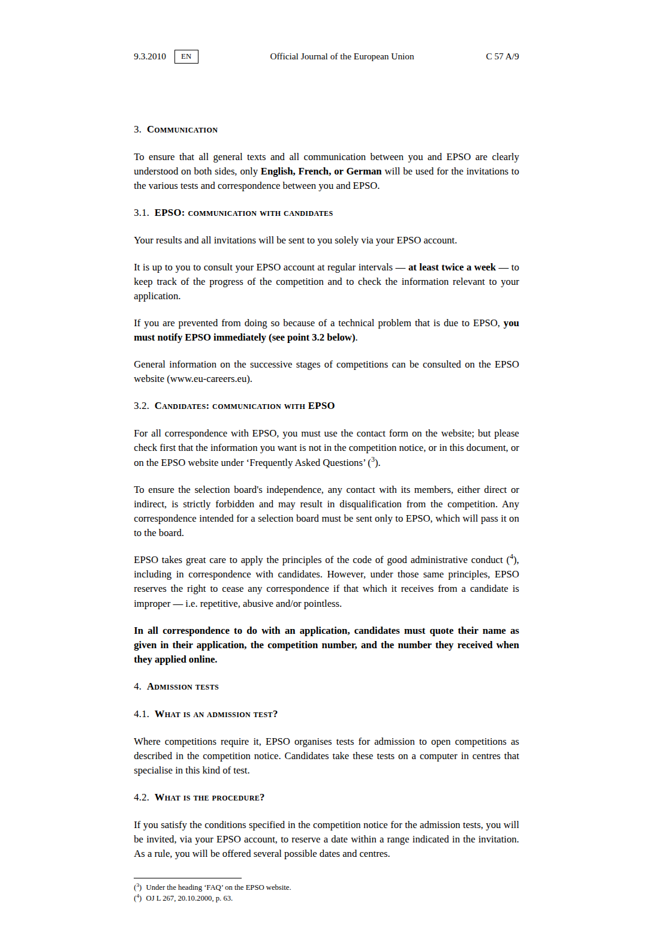9.3.2010 EN
Official Journal of the European Union
C 57 A/9
3. Communication
To ensure that all general texts and all communication between you and EPSO are clearly understood on both sides, only English, French, or German will be used for the invitations to the various tests and correspondence between you and EPSO.
3.1. EPSO: communication with candidates
Your results and all invitations will be sent to you solely via your EPSO account.
It is up to you to consult your EPSO account at regular intervals — at least twice a week — to keep track of the progress of the competition and to check the information relevant to your application.
If you are prevented from doing so because of a technical problem that is due to EPSO, you must notify EPSO immediately (see point 3.2 below).
General information on the successive stages of competitions can be consulted on the EPSO website (www.eu-careers.eu).
3.2. Candidates: communication with EPSO
For all correspondence with EPSO, you must use the contact form on the website; but please check first that the information you want is not in the competition notice, or in this document, or on the EPSO website under ‘Frequently Asked Questions’ (3).
To ensure the selection board's independence, any contact with its members, either direct or indirect, is strictly forbidden and may result in disqualification from the competition. Any correspondence intended for a selection board must be sent only to EPSO, which will pass it on to the board.
EPSO takes great care to apply the principles of the code of good administrative conduct (4), including in correspondence with candidates. However, under those same principles, EPSO reserves the right to cease any correspondence if that which it receives from a candidate is improper — i.e. repetitive, abusive and/or pointless.
In all correspondence to do with an application, candidates must quote their name as given in their application, the competition number, and the number they received when they applied online.
4. Admission tests
4.1. What is an admission test?
Where competitions require it, EPSO organises tests for admission to open competitions as described in the competition notice. Candidates take these tests on a computer in centres that specialise in this kind of test.
4.2. What is the procedure?
If you satisfy the conditions specified in the competition notice for the admission tests, you will be invited, via your EPSO account, to reserve a date within a range indicated in the invitation. As a rule, you will be offered several possible dates and centres.
(3) Under the heading ‘FAQ’ on the EPSO website.
(4) OJ L 267, 20.10.2000, p. 63.